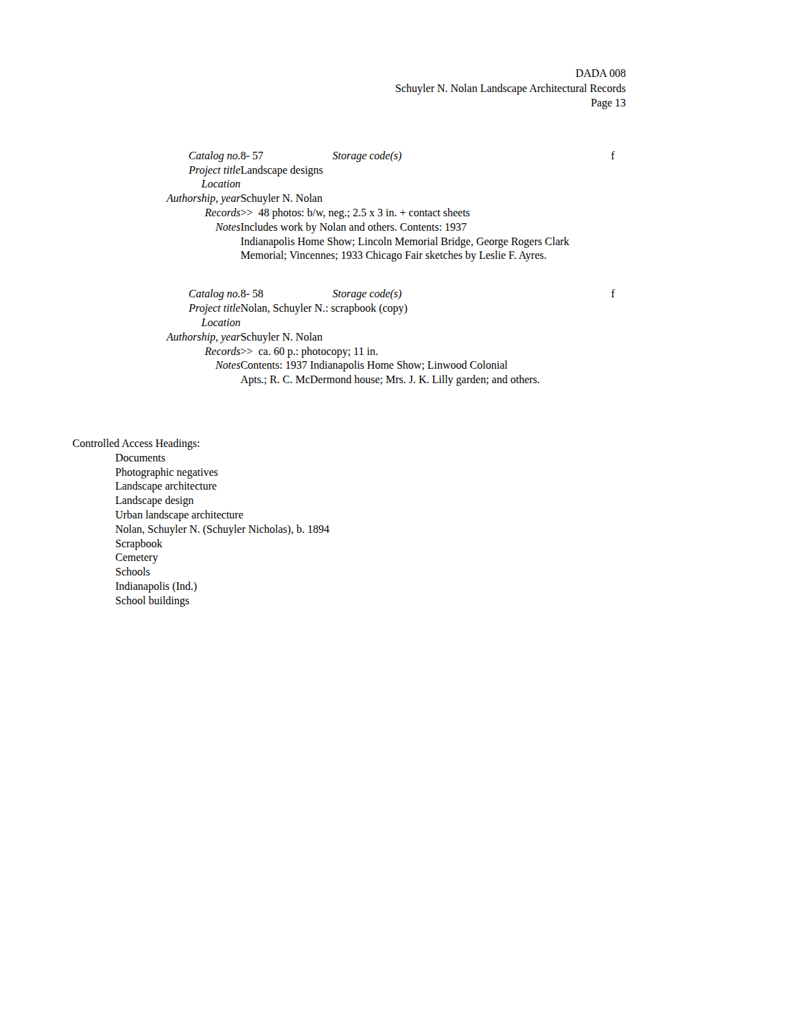DADA 008
Schuyler N. Nolan Landscape Architectural Records
Page 13
| Catalog no. | 8- 57 | Storage code(s) | f |
| Project title | Landscape designs |
| Location | |
| Authorship, year | Schuyler N. Nolan |
| Records | >> 48 photos: b/w, neg.; 2.5 x 3 in. + contact sheets |
| Notes | Includes work by Nolan and others. Contents: 1937 Indianapolis Home Show; Lincoln Memorial Bridge, George Rogers Clark Memorial; Vincennes; 1933 Chicago Fair sketches by Leslie F. Ayres. |
| Catalog no. | 8- 58 | Storage code(s) | f |
| Project title | Nolan, Schuyler N.: scrapbook (copy) |
| Location | |
| Authorship, year | Schuyler N. Nolan |
| Records | >> ca. 60 p.: photocopy; 11 in. |
| Notes | Contents: 1937 Indianapolis Home Show; Linwood Colonial Apts.; R. C. McDermond house; Mrs. J. K. Lilly garden; and others. |
Controlled Access Headings:
Documents
Photographic negatives
Landscape architecture
Landscape design
Urban landscape architecture
Nolan, Schuyler N. (Schuyler Nicholas), b. 1894
Scrapbook
Cemetery
Schools
Indianapolis (Ind.)
School buildings